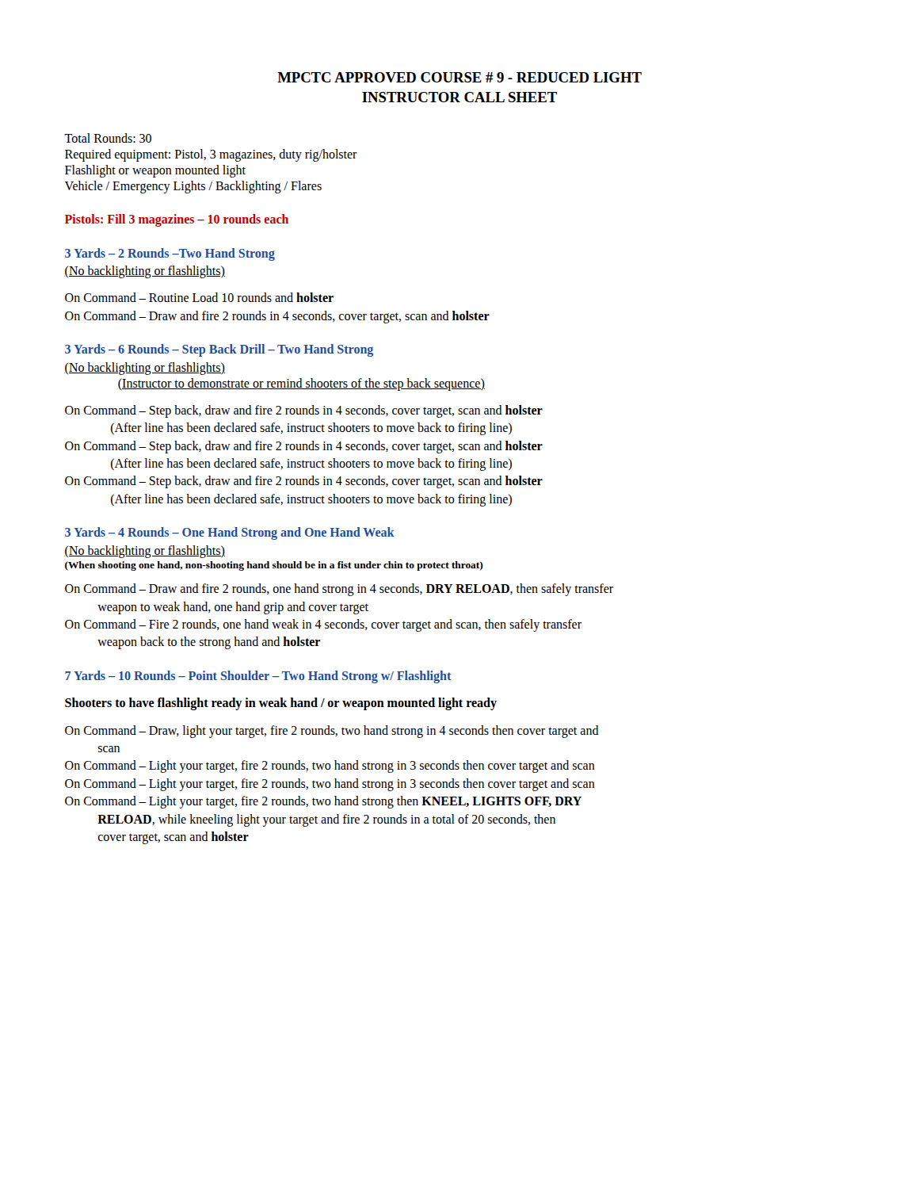MPCTC APPROVED COURSE # 9 - REDUCED LIGHT
INSTRUCTOR CALL SHEET
Total Rounds: 30
Required equipment: Pistol, 3 magazines, duty rig/holster
Flashlight or weapon mounted light
Vehicle / Emergency Lights / Backlighting / Flares
Pistols: Fill 3 magazines – 10 rounds each
3 Yards – 2 Rounds –Two Hand Strong
(No backlighting or flashlights)
On Command – Routine Load 10 rounds and holster
On Command – Draw and fire 2 rounds in 4 seconds, cover target, scan and holster
3 Yards – 6 Rounds – Step Back Drill – Two Hand Strong
(No backlighting or flashlights)
(Instructor to demonstrate or remind shooters of the step back sequence)
On Command – Step back, draw and fire 2 rounds in 4 seconds, cover target, scan and holster
(After line has been declared safe, instruct shooters to move back to firing line)
On Command – Step back, draw and fire 2 rounds in 4 seconds, cover target, scan and holster
(After line has been declared safe, instruct shooters to move back to firing line)
On Command – Step back, draw and fire 2 rounds in 4 seconds, cover target, scan and holster
(After line has been declared safe, instruct shooters to move back to firing line)
3 Yards – 4 Rounds – One Hand Strong and One Hand Weak
(No backlighting or flashlights)
(When shooting one hand, non-shooting hand should be in a fist under chin to protect throat)
On Command – Draw and fire 2 rounds, one hand strong in 4 seconds, DRY RELOAD, then safely transfer
weapon to weak hand, one hand grip and cover target
On Command – Fire 2 rounds, one hand weak in 4 seconds, cover target and scan, then safely transfer
weapon back to the strong hand and holster
7 Yards – 10 Rounds – Point Shoulder – Two Hand Strong w/ Flashlight
Shooters to have flashlight ready in weak hand / or weapon mounted light ready
On Command – Draw, light your target, fire 2 rounds, two hand strong in 4 seconds then cover target and
scan
On Command – Light your target, fire 2 rounds, two hand strong in 3 seconds then cover target and scan
On Command – Light your target, fire 2 rounds, two hand strong in 3 seconds then cover target and scan
On Command – Light your target, fire 2 rounds, two hand strong then KNEEL, LIGHTS OFF, DRY
RELOAD, while kneeling light your target and fire 2 rounds in a total of 20 seconds, then
cover target, scan and holster